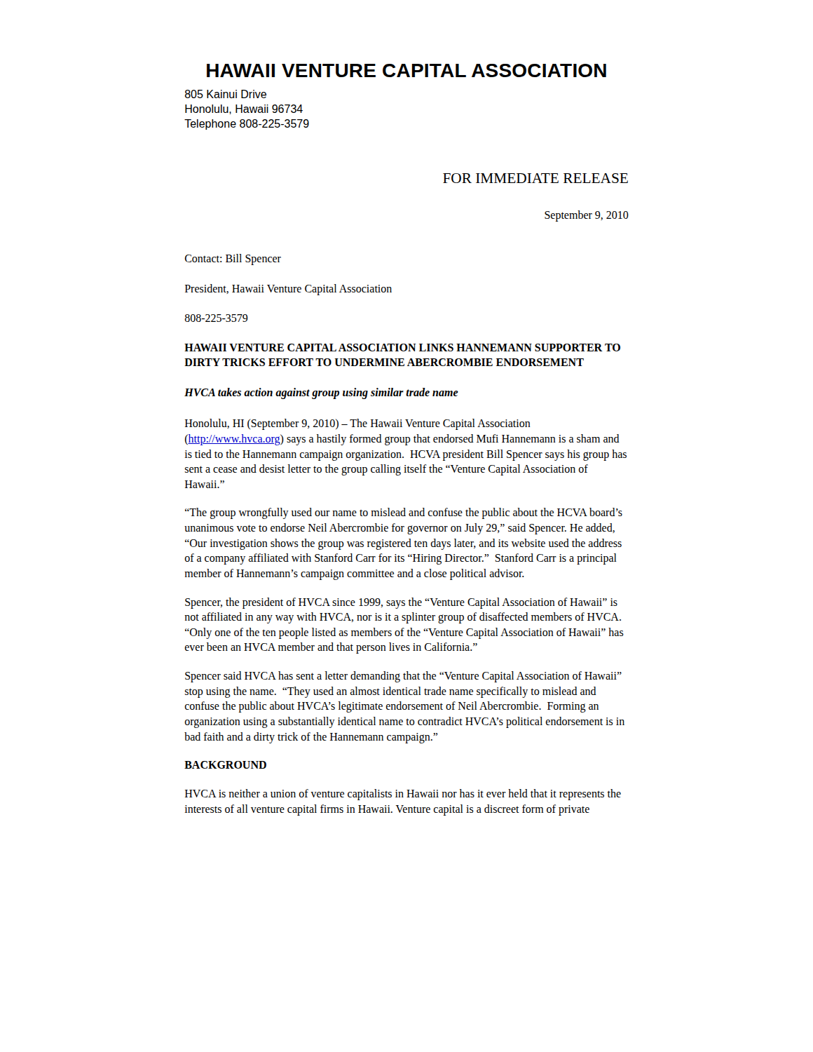HAWAII VENTURE CAPITAL ASSOCIATION
805 Kainui Drive
Honolulu, Hawaii 96734
Telephone 808-225-3579
FOR IMMEDIATE RELEASE
September 9, 2010
Contact: Bill Spencer
President, Hawaii Venture Capital Association
808-225-3579
Hawaii Venture Capital Association links Hannemann supporter to dirty tricks effort to undermine Abercrombie endorsement
HVCA takes action against group using similar trade name
Honolulu, HI (September 9, 2010) – The Hawaii Venture Capital Association (http://www.hvca.org) says a hastily formed group that endorsed Mufi Hannemann is a sham and is tied to the Hannemann campaign organization. HCVA president Bill Spencer says his group has sent a cease and desist letter to the group calling itself the “Venture Capital Association of Hawaii.”
“The group wrongfully used our name to mislead and confuse the public about the HCVA board’s unanimous vote to endorse Neil Abercrombie for governor on July 29,” said Spencer. He added, “Our investigation shows the group was registered ten days later, and its website used the address of a company affiliated with Stanford Carr for its “Hiring Director.” Stanford Carr is a principal member of Hannemann’s campaign committee and a close political advisor.
Spencer, the president of HVCA since 1999, says the “Venture Capital Association of Hawaii” is not affiliated in any way with HVCA, nor is it a splinter group of disaffected members of HVCA. “Only one of the ten people listed as members of the “Venture Capital Association of Hawaii” has ever been an HVCA member and that person lives in California.”
Spencer said HVCA has sent a letter demanding that the “Venture Capital Association of Hawaii” stop using the name. “They used an almost identical trade name specifically to mislead and confuse the public about HVCA’s legitimate endorsement of Neil Abercrombie. Forming an organization using a substantially identical name to contradict HVCA’s political endorsement is in bad faith and a dirty trick of the Hannemann campaign.”
BACKGROUND
HVCA is neither a union of venture capitalists in Hawaii nor has it ever held that it represents the interests of all venture capital firms in Hawaii. Venture capital is a discreet form of private